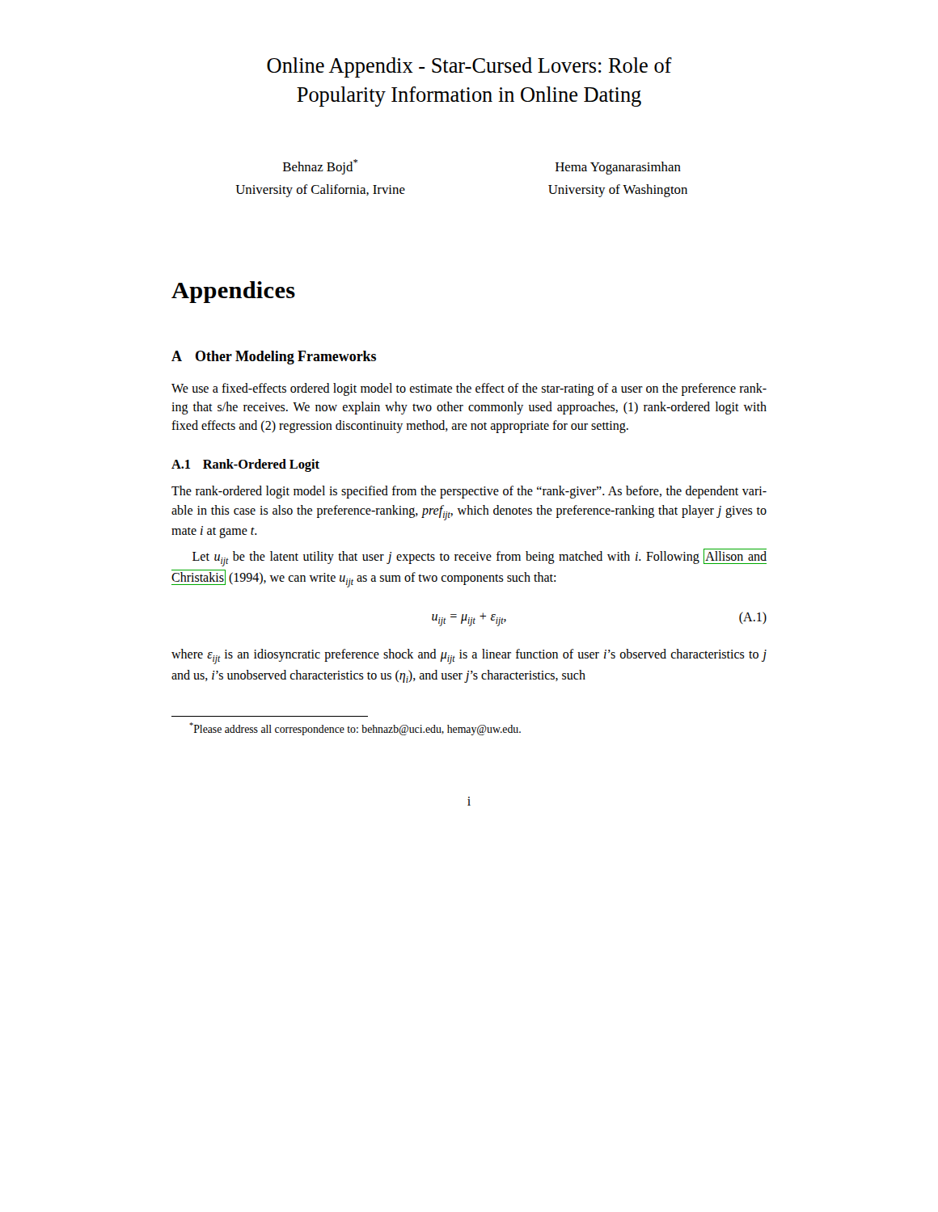Online Appendix - Star-Cursed Lovers: Role of
Popularity Information in Online Dating
Behnaz Bojd*
Hema Yoganarasimhan
University of California, Irvine
University of Washington
Appendices
AOther Modeling Frameworks
We use a fixed-effects ordered logit model to estimate the effect of the star-rating of a user on the preference ranking that s/he receives. We now explain why two other commonly used approaches, (1) rank-ordered logit with fixed effects and (2) regression discontinuity method, are not appropriate for our setting.
A.1 Rank-Ordered Logit
The rank-ordered logit model is specified from the perspective of the “rank-giver”. As before, the dependent variable in this case is also the preference-ranking, prefijt, which denotes the preference-ranking that player j gives to mate i at game t.
Let uijt be the latent utility that user j expects to receive from being matched with i. Following Allison and Christakis (1994), we can write uijt as a sum of two components such that:
uijt = μijt + εijt, (A.1)
where εijt is an idiosyncratic preference shock and μijt is a linear function of user i’s observed characteristics to j and us, i’s unobserved characteristics to us (ηi), and user j’s characteristics, such
*Please address all correspondence to: behnazb@uci.edu, hemay@uw.edu.
i